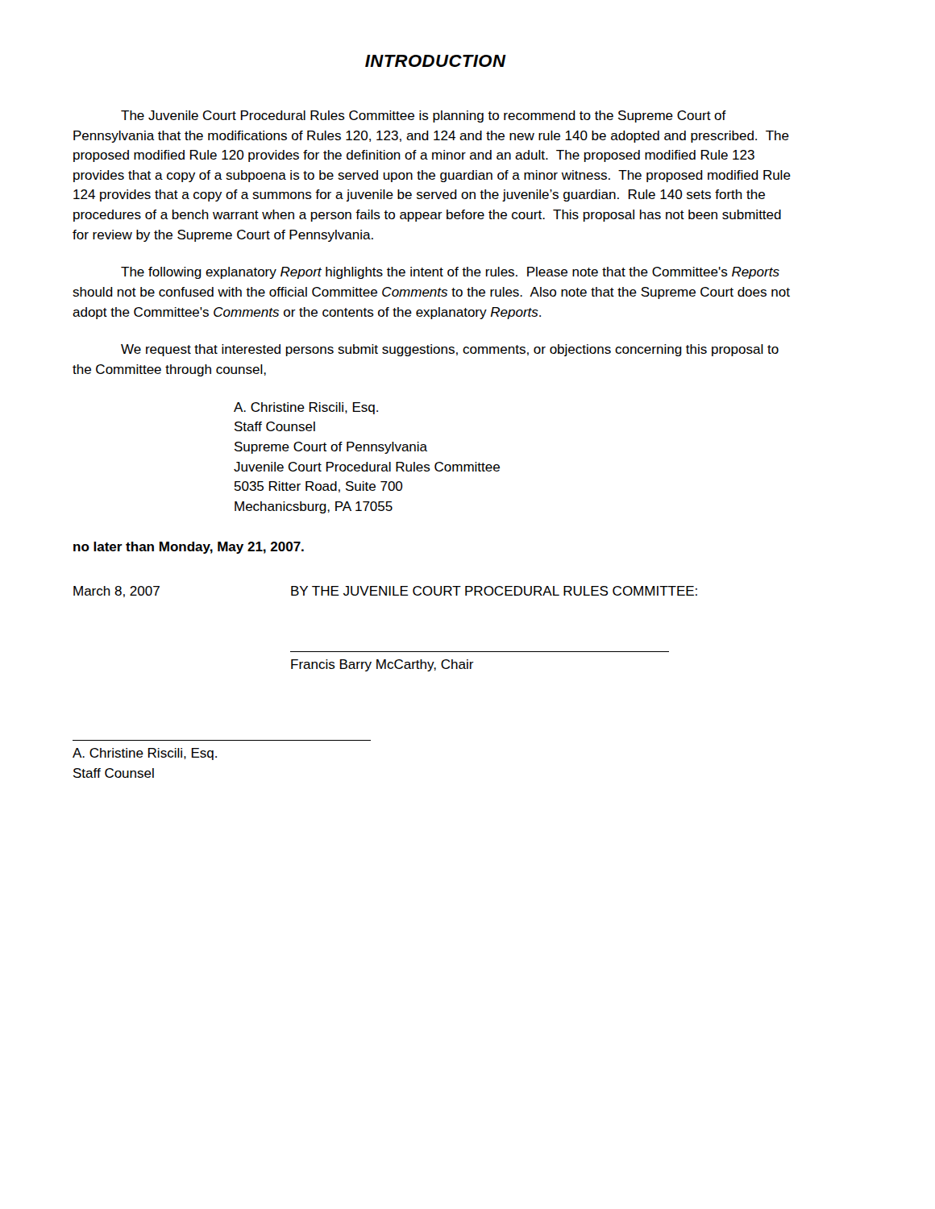INTRODUCTION
The Juvenile Court Procedural Rules Committee is planning to recommend to the Supreme Court of Pennsylvania that the modifications of Rules 120, 123, and 124 and the new rule 140 be adopted and prescribed. The proposed modified Rule 120 provides for the definition of a minor and an adult. The proposed modified Rule 123 provides that a copy of a subpoena is to be served upon the guardian of a minor witness. The proposed modified Rule 124 provides that a copy of a summons for a juvenile be served on the juvenile’s guardian. Rule 140 sets forth the procedures of a bench warrant when a person fails to appear before the court. This proposal has not been submitted for review by the Supreme Court of Pennsylvania.
The following explanatory Report highlights the intent of the rules. Please note that the Committee's Reports should not be confused with the official Committee Comments to the rules. Also note that the Supreme Court does not adopt the Committee's Comments or the contents of the explanatory Reports.
We request that interested persons submit suggestions, comments, or objections concerning this proposal to the Committee through counsel,
A. Christine Riscili, Esq.
Staff Counsel
Supreme Court of Pennsylvania
Juvenile Court Procedural Rules Committee
5035 Ritter Road, Suite 700
Mechanicsburg, PA 17055
no later than Monday, May 21, 2007.
March 8, 2007
BY THE JUVENILE COURT PROCEDURAL RULES COMMITTEE:
Francis Barry McCarthy, Chair
A. Christine Riscili, Esq.
Staff Counsel